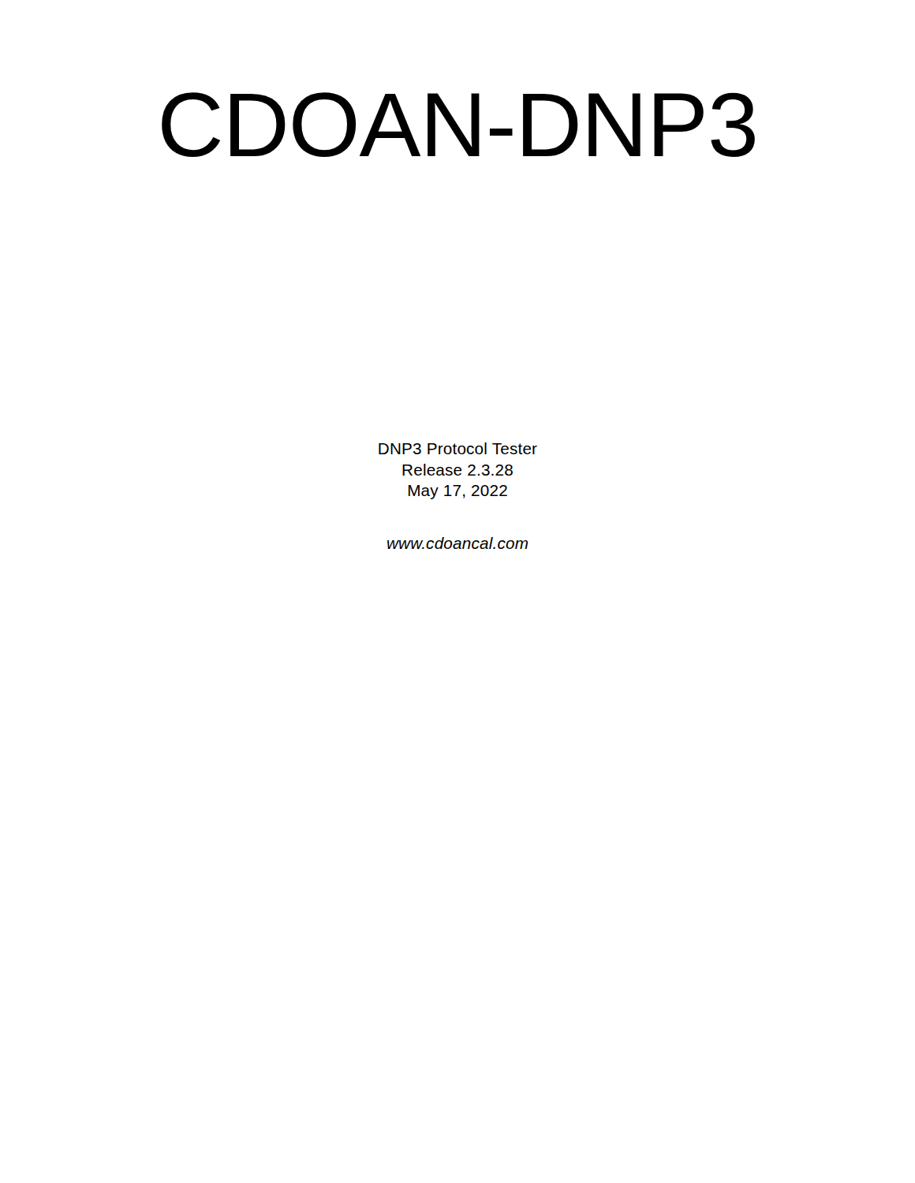CDOAN-DNP3
DNP3 Protocol Tester
Release 2.3.28
May 17, 2022
www.cdoancal.com